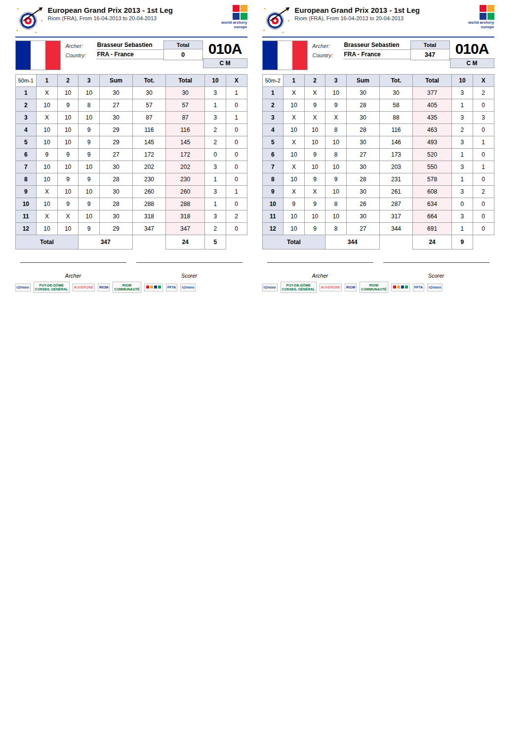European Grand Prix 2013 - 1st Leg
Riom (FRA), From 16-04-2013 to 20-04-2013
world archery
europe
| Archer: | Brasseur Sebastien |
| Country: | FRA - France |
Total
0
010A
C M
| 50m-1 | 1 | 2 | 3 | Sum | Tot. | Total | 10 | X |
| --- | --- | --- | --- | --- | --- | --- | --- | --- |
| 1 | X | 10 | 10 | 30 | 30 | 30 | 3 | 1 |
| 2 | 10 | 9 | 8 | 27 | 57 | 57 | 1 | 0 |
| 3 | X | 10 | 10 | 30 | 87 | 87 | 3 | 1 |
| 4 | 10 | 10 | 9 | 29 | 116 | 116 | 2 | 0 |
| 5 | 10 | 10 | 9 | 29 | 145 | 145 | 2 | 0 |
| 6 | 9 | 9 | 9 | 27 | 172 | 172 | 0 | 0 |
| 7 | 10 | 10 | 10 | 30 | 202 | 202 | 3 | 0 |
| 8 | 10 | 9 | 9 | 28 | 230 | 230 | 1 | 0 |
| 9 | X | 10 | 10 | 30 | 260 | 260 | 3 | 1 |
| 10 | 10 | 9 | 9 | 28 | 288 | 288 | 1 | 0 |
| 11 | X | X | 10 | 30 | 318 | 318 | 3 | 2 |
| 12 | 10 | 10 | 9 | 29 | 347 | 347 | 2 | 0 |
| Total | 347 | | 24 | 5 |
Archer
Scorer
i@nseo
PUY-DE-DÔME
CONSEIL GÉNÉRAL
AUVERGNE
RIOM
RIOM
COMMUNAUTÉ
FFTA
i@nseo
European Grand Prix 2013 - 1st Leg
Riom (FRA), From 16-04-2013 to 20-04-2013
world archery
europe
| Archer: | Brasseur Sebastien |
| Country: | FRA - France |
Total
347
010A
C M
| 50m-2 | 1 | 2 | 3 | Sum | Tot. | Total | 10 | X |
| --- | --- | --- | --- | --- | --- | --- | --- | --- |
| 1 | X | X | 10 | 30 | 30 | 377 | 3 | 2 |
| 2 | 10 | 9 | 9 | 28 | 58 | 405 | 1 | 0 |
| 3 | X | X | X | 30 | 88 | 435 | 3 | 3 |
| 4 | 10 | 10 | 8 | 28 | 116 | 463 | 2 | 0 |
| 5 | X | 10 | 10 | 30 | 146 | 493 | 3 | 1 |
| 6 | 10 | 9 | 8 | 27 | 173 | 520 | 1 | 0 |
| 7 | X | 10 | 10 | 30 | 203 | 550 | 3 | 1 |
| 8 | 10 | 9 | 9 | 28 | 231 | 578 | 1 | 0 |
| 9 | X | X | 10 | 30 | 261 | 608 | 3 | 2 |
| 10 | 9 | 9 | 8 | 26 | 287 | 634 | 0 | 0 |
| 11 | 10 | 10 | 10 | 30 | 317 | 664 | 3 | 0 |
| 12 | 10 | 9 | 8 | 27 | 344 | 691 | 1 | 0 |
| Total | 344 | | 24 | 9 |
Archer
Scorer
i@nseo
PUY-DE-DÔME
CONSEIL GÉNÉRAL
AUVERGNE
RIOM
RIOM
COMMUNAUTÉ
FFTA
i@nseo